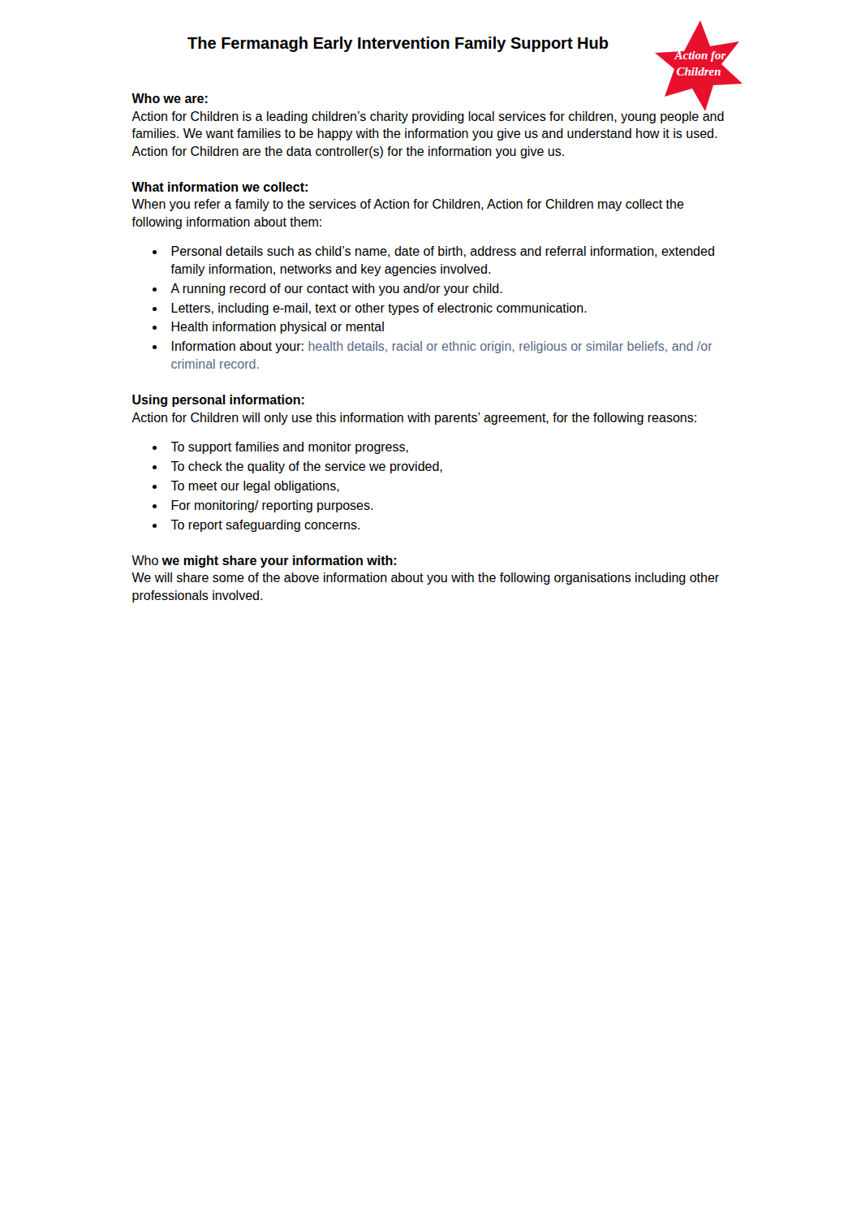Action for Children Action for Children
The Fermanagh Early Intervention Family Support Hub
Who we are:
Action for Children is a leading children’s charity providing local services for children, young people and families. We want families to be happy with the information you give us and understand how it is used. Action for Children are the data controller(s) for the information you give us.
What information we collect:
When you refer a family to the services of Action for Children, Action for Children may collect the following information about them:
Personal details such as child’s name, date of birth, address and referral information, extended family information, networks and key agencies involved.
A running record of our contact with you and/or your child.
Letters, including e-mail, text or other types of electronic communication.
Health information physical or mental
Information about your: health details, racial or ethnic origin, religious or similar beliefs, and /or criminal record.
Using personal information:
Action for Children will only use this information with parents’ agreement, for the following reasons:
To support families and monitor progress,
To check the quality of the service we provided,
To meet our legal obligations,
For monitoring/ reporting purposes.
To report safeguarding concerns.
Who we might share your information with:
We will share some of the above information about you with the following organisations including other professionals involved.